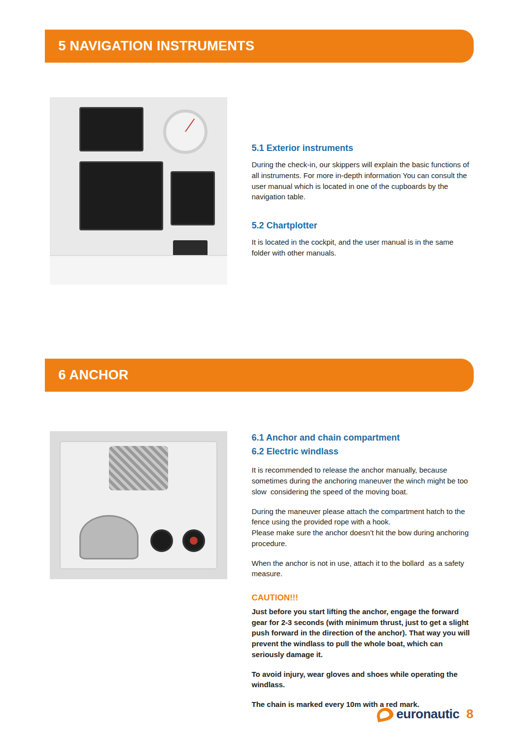5 NAVIGATION INSTRUMENTS
5.1 Exterior instruments
During the check-in, our skippers will explain the basic functions of all instruments. For more in-depth information You can consult the user manual which is located in one of the cupboards by the navigation table.
5.2 Chartplotter
It is located in the cockpit, and the user manual is in the same folder with other manuals.
6 ANCHOR
6.1 Anchor and chain compartment
6.2 Electric windlass
It is recommended to release the anchor manually, because sometimes during the anchoring maneuver the winch might be too slow considering the speed of the moving boat.
During the maneuver please attach the compartment hatch to the fence using the provided rope with a hook.
Please make sure the anchor doesn’t hit the bow during anchoring procedure.
When the anchor is not in use, attach it to the bollard as a safety measure.
CAUTION!!!
Just before you start lifting the anchor, engage the forward gear for 2-3 seconds (with minimum thrust, just to get a slight push forward in the direction of the anchor). That way you will prevent the windlass to pull the whole boat, which can seriously damage it.
To avoid injury, wear gloves and shoes while operating the windlass.
The chain is marked every 10m with a red mark.
euronautic
8